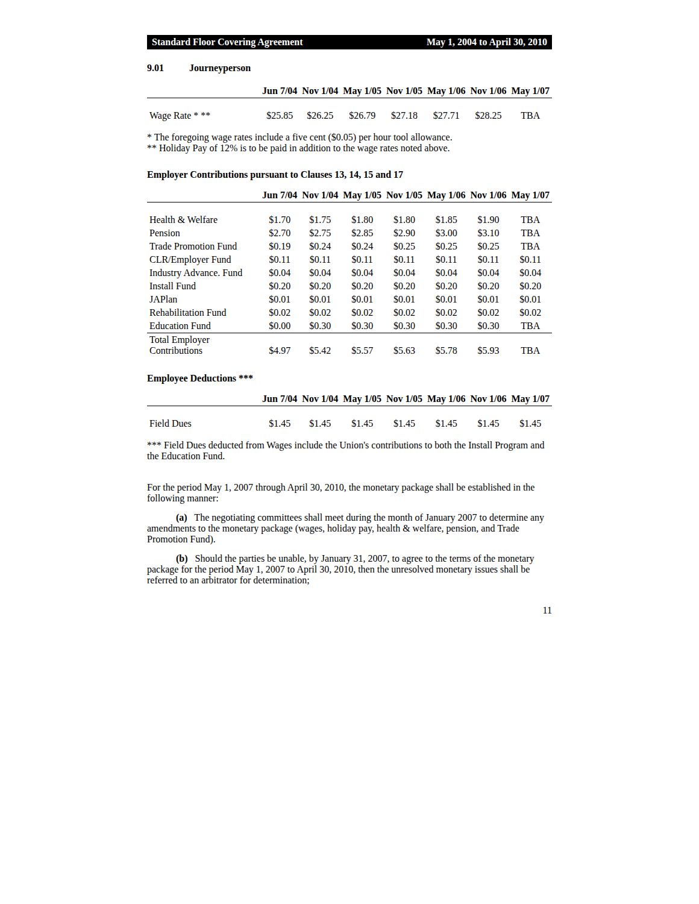Standard Floor Covering Agreement May 1, 2004 to April 30, 2010
9.01 Journeyperson
| | Jun 7/04 | Nov 1/04 | May 1/05 | Nov 1/05 | May 1/06 | Nov 1/06 | May 1/07 |
| --- | --- | --- | --- | --- | --- | --- | --- |
| Wage Rate * ** | $25.85 | $26.25 | $26.79 | $27.18 | $27.71 | $28.25 | TBA |
* The foregoing wage rates include a five cent ($0.05) per hour tool allowance.
** Holiday Pay of 12% is to be paid in addition to the wage rates noted above.
Employer Contributions pursuant to Clauses 13, 14, 15 and 17
| | Jun 7/04 | Nov 1/04 | May 1/05 | Nov 1/05 | May 1/06 | Nov 1/06 | May 1/07 |
| --- | --- | --- | --- | --- | --- | --- | --- |
| Health & Welfare | $1.70 | $1.75 | $1.80 | $1.80 | $1.85 | $1.90 | TBA |
| Pension | $2.70 | $2.75 | $2.85 | $2.90 | $3.00 | $3.10 | TBA |
| Trade Promotion Fund | $0.19 | $0.24 | $0.24 | $0.25 | $0.25 | $0.25 | TBA |
| CLR/Employer Fund | $0.11 | $0.11 | $0.11 | $0.11 | $0.11 | $0.11 | $0.11 |
| Industry Advance. Fund | $0.04 | $0.04 | $0.04 | $0.04 | $0.04 | $0.04 | $0.04 |
| Install Fund | $0.20 | $0.20 | $0.20 | $0.20 | $0.20 | $0.20 | $0.20 |
| JAPlan | $0.01 | $0.01 | $0.01 | $0.01 | $0.01 | $0.01 | $0.01 |
| Rehabilitation Fund | $0.02 | $0.02 | $0.02 | $0.02 | $0.02 | $0.02 | $0.02 |
| Education Fund | $0.00 | $0.30 | $0.30 | $0.30 | $0.30 | $0.30 | TBA |
| Total Employer Contributions | $4.97 | $5.42 | $5.57 | $5.63 | $5.78 | $5.93 | TBA |
Employee Deductions ***
| | Jun 7/04 | Nov 1/04 | May 1/05 | Nov 1/05 | May 1/06 | Nov 1/06 | May 1/07 |
| --- | --- | --- | --- | --- | --- | --- | --- |
| Field Dues | $1.45 | $1.45 | $1.45 | $1.45 | $1.45 | $1.45 | $1.45 |
*** Field Dues deducted from Wages include the Union's contributions to both the Install Program and the Education Fund.
For the period May 1, 2007 through April 30, 2010, the monetary package shall be established in the following manner:
(a) The negotiating committees shall meet during the month of January 2007 to determine any amendments to the monetary package (wages, holiday pay, health & welfare, pension, and Trade Promotion Fund).
(b) Should the parties be unable, by January 31, 2007, to agree to the terms of the monetary package for the period May 1, 2007 to April 30, 2010, then the unresolved monetary issues shall be referred to an arbitrator for determination;
11